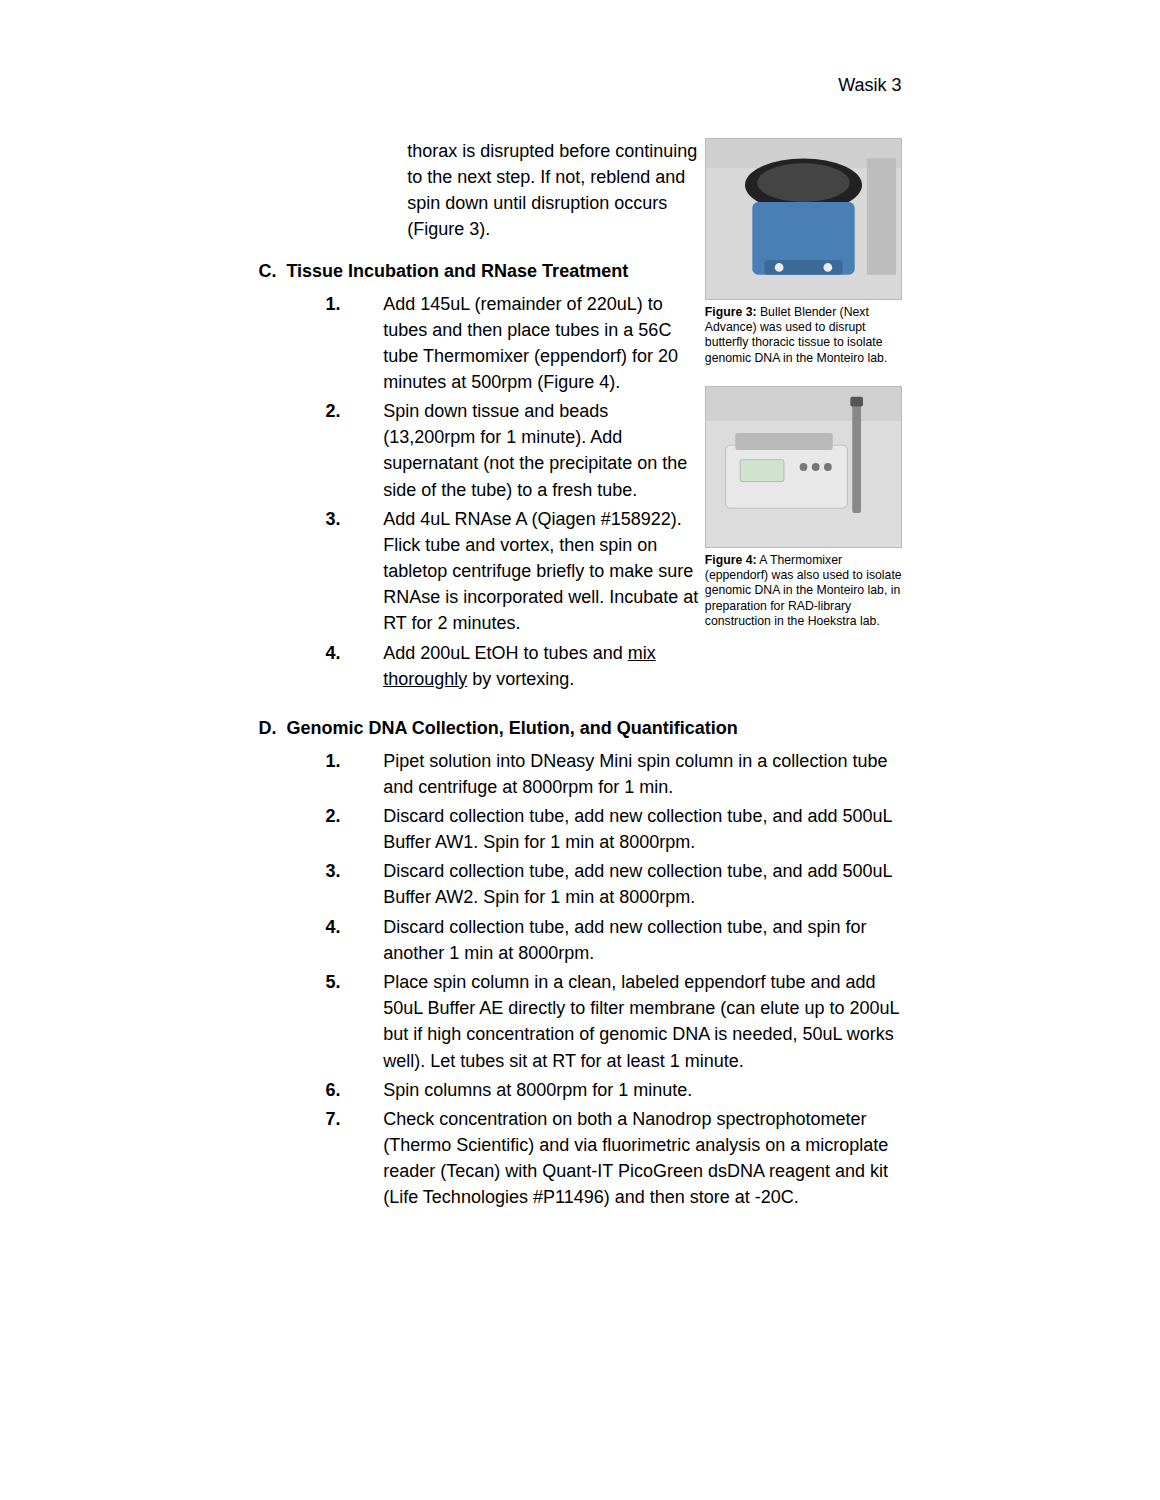Wasik 3
Figure 3: Bullet Blender (Next Advance) was used to disrupt butterfly thoracic tissue to isolate genomic DNA in the Monteiro lab.
Figure 4: A Thermomixer (eppendorf) was also used to isolate genomic DNA in the Monteiro lab, in preparation for RAD-library construction in the Hoekstra lab.
thorax is disrupted before continuing to the next step. If not, reblend and spin down until disruption occurs (Figure 3).
C. Tissue Incubation and RNase Treatment
1. Add 145uL (remainder of 220uL) to tubes and then place tubes in a 56C tube Thermomixer (eppendorf) for 20 minutes at 500rpm (Figure 4).
2. Spin down tissue and beads (13,200rpm for 1 minute). Add supernatant (not the precipitate on the side of the tube) to a fresh tube.
3. Add 4uL RNAse A (Qiagen #158922). Flick tube and vortex, then spin on tabletop centrifuge briefly to make sure RNAse is incorporated well. Incubate at RT for 2 minutes.
4. Add 200uL EtOH to tubes and mix thoroughly by vortexing.
D. Genomic DNA Collection, Elution, and Quantification
1. Pipet solution into DNeasy Mini spin column in a collection tube and centrifuge at 8000rpm for 1 min.
2. Discard collection tube, add new collection tube, and add 500uL Buffer AW1. Spin for 1 min at 8000rpm.
3. Discard collection tube, add new collection tube, and add 500uL Buffer AW2. Spin for 1 min at 8000rpm.
4. Discard collection tube, add new collection tube, and spin for another 1 min at 8000rpm.
5. Place spin column in a clean, labeled eppendorf tube and add 50uL Buffer AE directly to filter membrane (can elute up to 200uL but if high concentration of genomic DNA is needed, 50uL works well). Let tubes sit at RT for at least 1 minute.
6. Spin columns at 8000rpm for 1 minute.
7. Check concentration on both a Nanodrop spectrophotometer (Thermo Scientific) and via fluorimetric analysis on a microplate reader (Tecan) with Quant-IT PicoGreen dsDNA reagent and kit (Life Technologies #P11496) and then store at -20C.